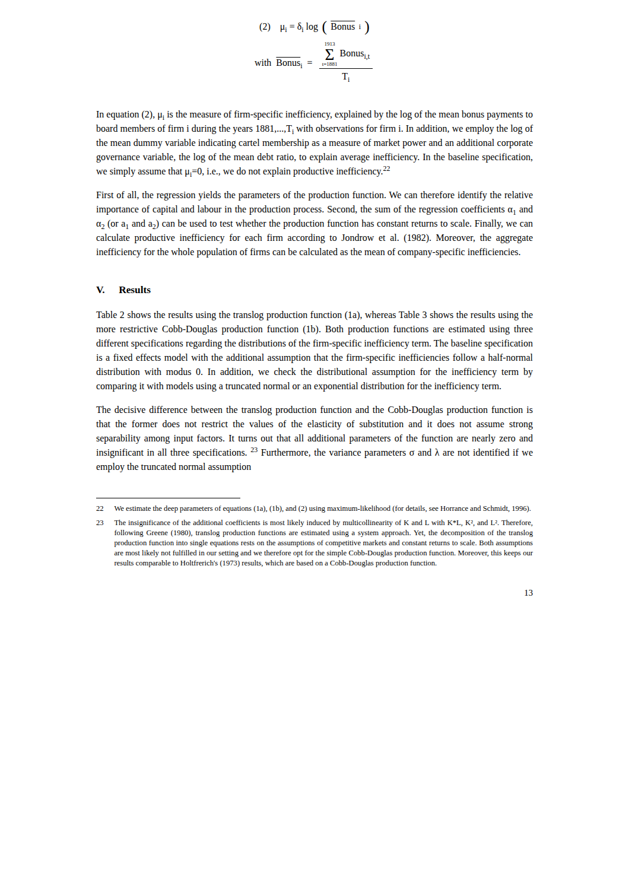(2) μi = δi log ( Bonusi )
with Bonusi = 1913 Σ t=1881 Bonusi,t Ti
In equation (2), μi is the measure of firm-specific inefficiency, explained by the log of the mean bonus payments to board members of firm i during the years 1881,...,Ti with observations for firm i. In addition, we employ the log of the mean dummy variable indicating cartel membership as a measure of market power and an additional corporate governance variable, the log of the mean debt ratio, to explain average inefficiency. In the baseline specification, we simply assume that μi=0, i.e., we do not explain productive inefficiency.22
First of all, the regression yields the parameters of the production function. We can therefore identify the relative importance of capital and labour in the production process. Second, the sum of the regression coefficients α1 and α2 (or a1 and a2) can be used to test whether the production function has constant returns to scale. Finally, we can calculate productive inefficiency for each firm according to Jondrow et al. (1982). Moreover, the aggregate inefficiency for the whole population of firms can be calculated as the mean of company-specific inefficiencies.
V. Results
Table 2 shows the results using the translog production function (1a), whereas Table 3 shows the results using the more restrictive Cobb-Douglas production function (1b). Both production functions are estimated using three different specifications regarding the distributions of the firm-specific inefficiency term. The baseline specification is a fixed effects model with the additional assumption that the firm-specific inefficiencies follow a half-normal distribution with modus 0. In addition, we check the distributional assumption for the inefficiency term by comparing it with models using a truncated normal or an exponential distribution for the inefficiency term.
The decisive difference between the translog production function and the Cobb-Douglas production function is that the former does not restrict the values of the elasticity of substitution and it does not assume strong separability among input factors. It turns out that all additional parameters of the function are nearly zero and insignificant in all three specifications. 23 Furthermore, the variance parameters σ and λ are not identified if we employ the truncated normal assumption
22 We estimate the deep parameters of equations (1a), (1b), and (2) using maximum-likelihood (for details, see Horrance and Schmidt, 1996).
23 The insignificance of the additional coefficients is most likely induced by multicollinearity of K and L with K*L, K², and L². Therefore, following Greene (1980), translog production functions are estimated using a system approach. Yet, the decomposition of the translog production function into single equations rests on the assumptions of competitive markets and constant returns to scale. Both assumptions are most likely not fulfilled in our setting and we therefore opt for the simple Cobb-Douglas production function. Moreover, this keeps our results comparable to Holtfrerich's (1973) results, which are based on a Cobb-Douglas production function.
13